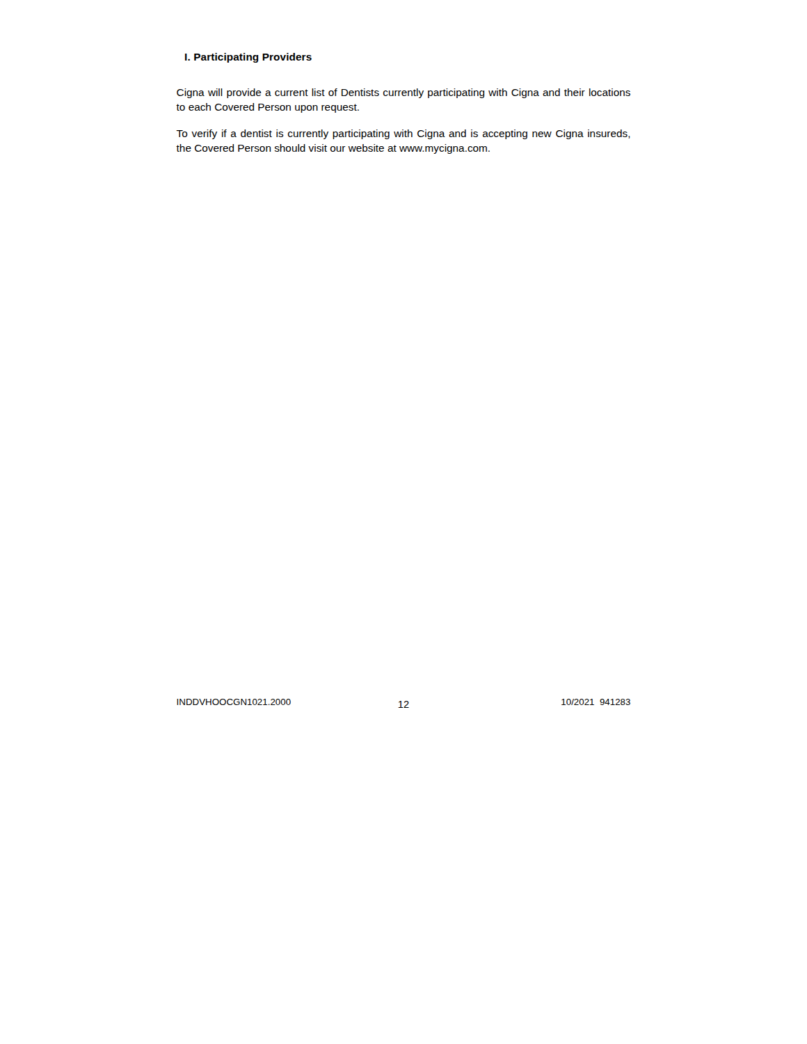I. Participating Providers
Cigna will provide a current list of Dentists currently participating with Cigna and their locations to each Covered Person upon request.
To verify if a dentist is currently participating with Cigna and is accepting new Cigna insureds, the Covered Person should visit our website at www.mycigna.com.
INDDVHOOCGN1021.2000 10/2021 941283 12